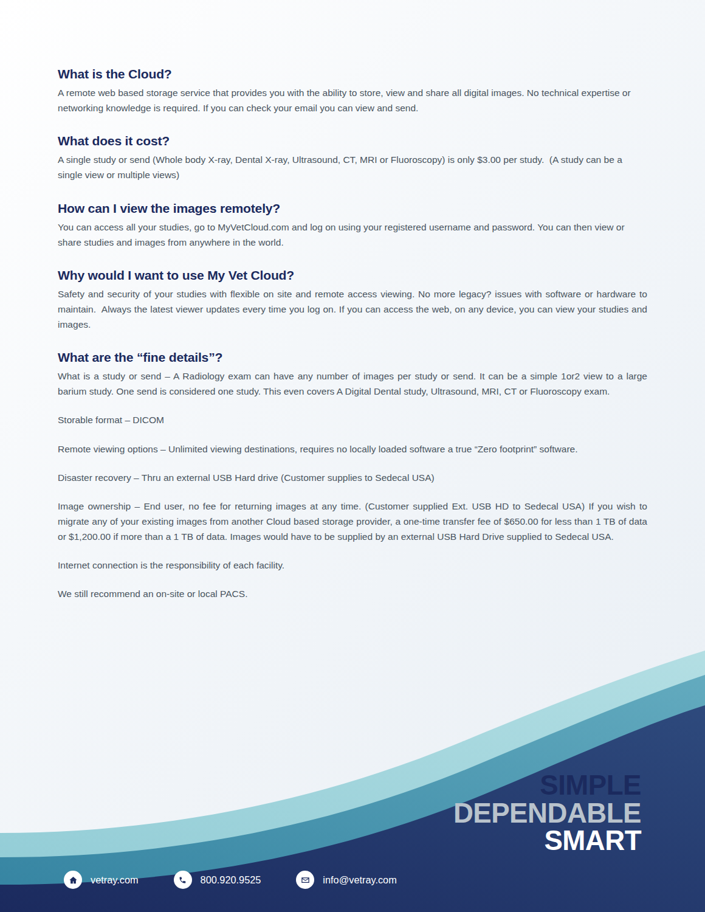What is the Cloud?
A remote web based storage service that provides you with the ability to store, view and share all digital images. No technical expertise or networking knowledge is required. If you can check your email you can view and send.
What does it cost?
A single study or send (Whole body X-ray, Dental X-ray, Ultrasound, CT, MRI or Fluoroscopy) is only $3.00 per study. (A study can be a single view or multiple views)
How can I view the images remotely?
You can access all your studies, go to MyVetCloud.com and log on using your registered username and password. You can then view or share studies and images from anywhere in the world.
Why would I want to use My Vet Cloud?
Safety and security of your studies with flexible on site and remote access viewing. No more legacy? issues with software or hardware to maintain. Always the latest viewer updates every time you log on. If you can access the web, on any device, you can view your studies and images.
What are the “fine details”?
What is a study or send – A Radiology exam can have any number of images per study or send. It can be a simple 1or2 view to a large barium study. One send is considered one study. This even covers A Digital Dental study, Ultrasound, MRI, CT or Fluoroscopy exam.
Storable format – DICOM
Remote viewing options – Unlimited viewing destinations, requires no locally loaded software a true “Zero footprint” software.
Disaster recovery – Thru an external USB Hard drive (Customer supplies to Sedecal USA)
Image ownership – End user, no fee for returning images at any time. (Customer supplied Ext. USB HD to Sedecal USA) If you wish to migrate any of your existing images from another Cloud based storage provider, a one-time transfer fee of $650.00 for less than 1 TB of data or $1,200.00 if more than a 1 TB of data. Images would have to be supplied by an external USB Hard Drive supplied to Sedecal USA.
Internet connection is the responsibility of each facility.
We still recommend an on-site or local PACS.
SIMPLE DEPENDABLE SMART
vetray.com
800.920.9525
info@vetray.com